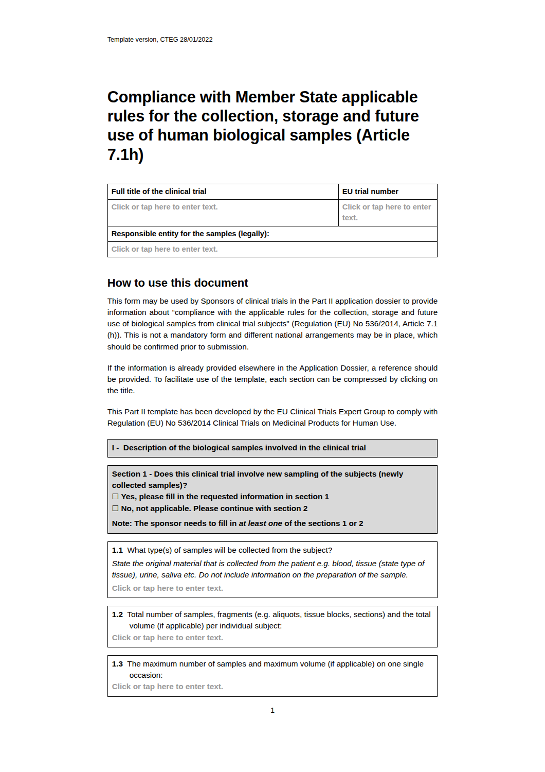Template version, CTEG 28/01/2022
Compliance with Member State applicable rules for the collection, storage and future use of human biological samples (Article 7.1h)
| Full title of the clinical trial | EU trial number |
| Click or tap here to enter text. | Click or tap here to enter text. |
| Responsible entity for the samples (legally): |
| Click or tap here to enter text. |
How to use this document
This form may be used by Sponsors of clinical trials in the Part II application dossier to provide information about “compliance with the applicable rules for the collection, storage and future use of biological samples from clinical trial subjects" (Regulation (EU) No 536/2014, Article 7.1 (h)). This is not a mandatory form and different national arrangements may be in place, which should be confirmed prior to submission.
If the information is already provided elsewhere in the Application Dossier, a reference should be provided. To facilitate use of the template, each section can be compressed by clicking on the title.
This Part II template has been developed by the EU Clinical Trials Expert Group to comply with Regulation (EU) No 536/2014 Clinical Trials on Medicinal Products for Human Use.
I - Description of the biological samples involved in the clinical trial
Section 1 - Does this clinical trial involve new sampling of the subjects (newly collected samples)?
☐Yes, please fill in the requested information in section 1
☐No, not applicable. Please continue with section 2
Note: The sponsor needs to fill in at least one of the sections 1 or 2
1.1 What type(s) of samples will be collected from the subject?
State the original material that is collected from the patient e.g. blood, tissue (state type of tissue), urine, saliva etc. Do not include information on the preparation of the sample.
Click or tap here to enter text.
1.2 Total number of samples, fragments (e.g. aliquots, tissue blocks, sections) and the total volume (if applicable) per individual subject:
Click or tap here to enter text.
1.3 The maximum number of samples and maximum volume (if applicable) on one single occasion:
Click or tap here to enter text.
1